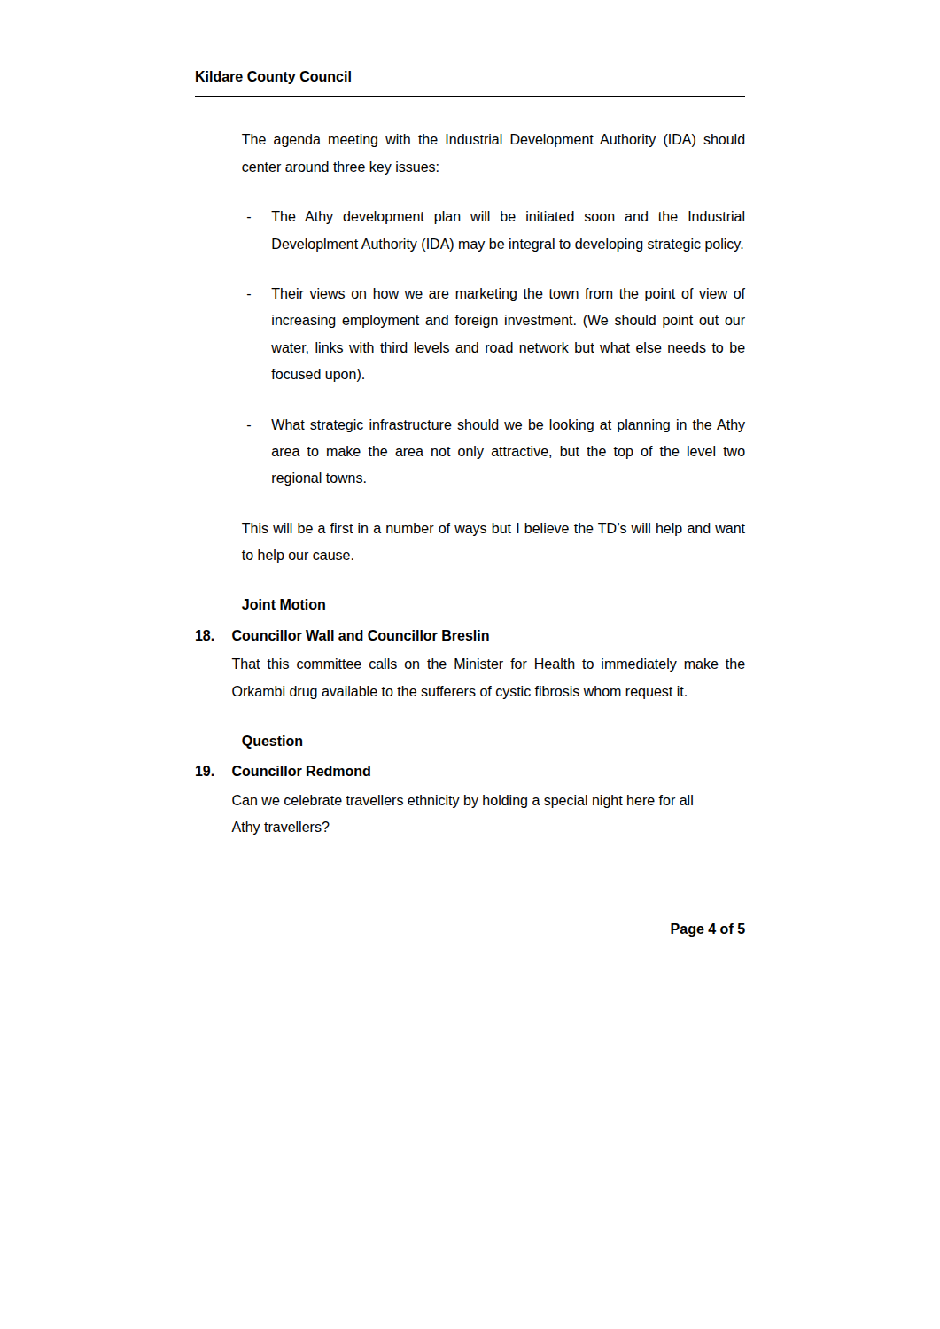Kildare County Council
The agenda meeting with the Industrial Development Authority (IDA) should center around three key issues:
The Athy development plan will be initiated soon and the Industrial Developlment Authority (IDA) may be integral to developing strategic policy.
Their views on how we are marketing the town from the point of view of increasing employment and foreign investment. (We should point out our water, links with third levels and road network but what else needs to be focused upon).
What strategic infrastructure should we be looking at planning in the Athy area to make the area not only attractive, but the top of the level two regional towns.
This will be a first in a number of ways but I believe the TD’s will help and want to help our cause.
Joint Motion
18.
Councillor Wall and Councillor Breslin
That this committee calls on the Minister for Health to immediately make the Orkambi drug available to the sufferers of cystic fibrosis whom request it.
Question
19.
Councillor Redmond
Can we celebrate travellers ethnicity by holding a special night here for all
Athy travellers?
Page 4 of 5